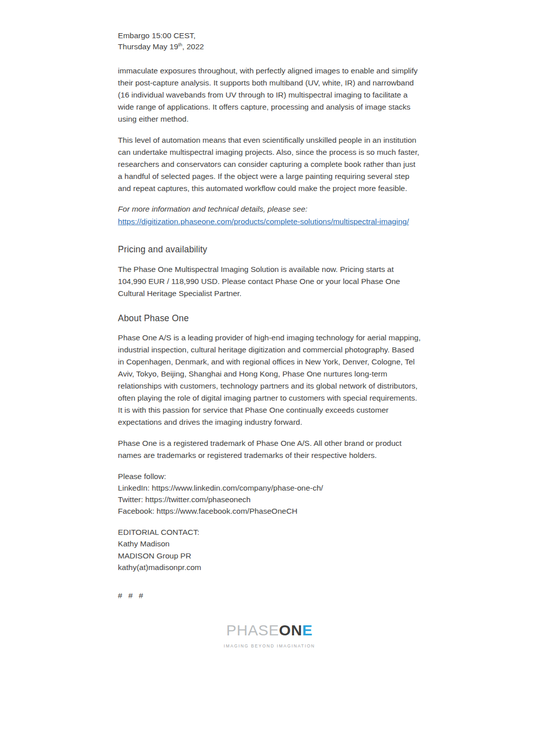Embargo 15:00 CEST,
Thursday May 19th, 2022
immaculate exposures throughout, with perfectly aligned images to enable and simplify their post-capture analysis. It supports both multiband (UV, white, IR) and narrowband (16 individual wavebands from UV through to IR) multispectral imaging to facilitate a wide range of applications. It offers capture, processing and analysis of image stacks using either method.
This level of automation means that even scientifically unskilled people in an institution can undertake multispectral imaging projects. Also, since the process is so much faster, researchers and conservators can consider capturing a complete book rather than just a handful of selected pages. If the object were a large painting requiring several step and repeat captures, this automated workflow could make the project more feasible.
For more information and technical details, please see:
https://digitization.phaseone.com/products/complete-solutions/multispectral-imaging/
Pricing and availability
The Phase One Multispectral Imaging Solution is available now. Pricing starts at 104,990 EUR / 118,990 USD. Please contact Phase One or your local Phase One Cultural Heritage Specialist Partner.
About Phase One
Phase One A/S is a leading provider of high-end imaging technology for aerial mapping, industrial inspection, cultural heritage digitization and commercial photography. Based in Copenhagen, Denmark, and with regional offices in New York, Denver, Cologne, Tel Aviv, Tokyo, Beijing, Shanghai and Hong Kong, Phase One nurtures long-term relationships with customers, technology partners and its global network of distributors, often playing the role of digital imaging partner to customers with special requirements. It is with this passion for service that Phase One continually exceeds customer expectations and drives the imaging industry forward.
Phase One is a registered trademark of Phase One A/S. All other brand or product names are trademarks or registered trademarks of their respective holders.
Please follow:
LinkedIn: https://www.linkedin.com/company/phase-one-ch/
Twitter: https://twitter.com/phaseonech
Facebook: https://www.facebook.com/PhaseOneCH
EDITORIAL CONTACT:
Kathy Madison
MADISON Group PR
kathy(at)madisonpr.com
# # #
PHASE ON E
IMAGING BEYOND IMAGINATION